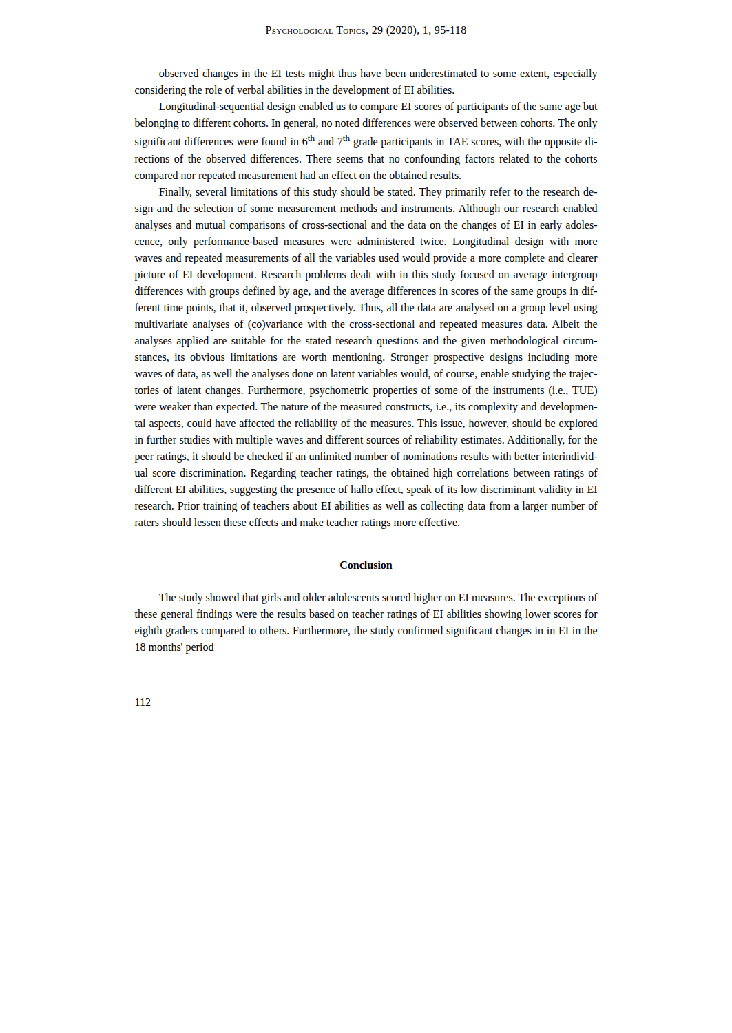Psychological Topics, 29 (2020), 1, 95-118
observed changes in the EI tests might thus have been underestimated to some extent, especially considering the role of verbal abilities in the development of EI abilities.
Longitudinal-sequential design enabled us to compare EI scores of participants of the same age but belonging to different cohorts. In general, no noted differences were observed between cohorts. The only significant differences were found in 6th and 7th grade participants in TAE scores, with the opposite directions of the observed differences. There seems that no confounding factors related to the cohorts compared nor repeated measurement had an effect on the obtained results.
Finally, several limitations of this study should be stated. They primarily refer to the research design and the selection of some measurement methods and instruments. Although our research enabled analyses and mutual comparisons of cross-sectional and the data on the changes of EI in early adolescence, only performance-based measures were administered twice. Longitudinal design with more waves and repeated measurements of all the variables used would provide a more complete and clearer picture of EI development. Research problems dealt with in this study focused on average intergroup differences with groups defined by age, and the average differences in scores of the same groups in different time points, that it, observed prospectively. Thus, all the data are analysed on a group level using multivariate analyses of (co)variance with the cross-sectional and repeated measures data. Albeit the analyses applied are suitable for the stated research questions and the given methodological circumstances, its obvious limitations are worth mentioning. Stronger prospective designs including more waves of data, as well the analyses done on latent variables would, of course, enable studying the trajectories of latent changes. Furthermore, psychometric properties of some of the instruments (i.e., TUE) were weaker than expected. The nature of the measured constructs, i.e., its complexity and developmental aspects, could have affected the reliability of the measures. This issue, however, should be explored in further studies with multiple waves and different sources of reliability estimates. Additionally, for the peer ratings, it should be checked if an unlimited number of nominations results with better interindividual score discrimination. Regarding teacher ratings, the obtained high correlations between ratings of different EI abilities, suggesting the presence of hallo effect, speak of its low discriminant validity in EI research. Prior training of teachers about EI abilities as well as collecting data from a larger number of raters should lessen these effects and make teacher ratings more effective.
Conclusion
The study showed that girls and older adolescents scored higher on EI measures. The exceptions of these general findings were the results based on teacher ratings of EI abilities showing lower scores for eighth graders compared to others. Furthermore, the study confirmed significant changes in in EI in the 18 months' period
112